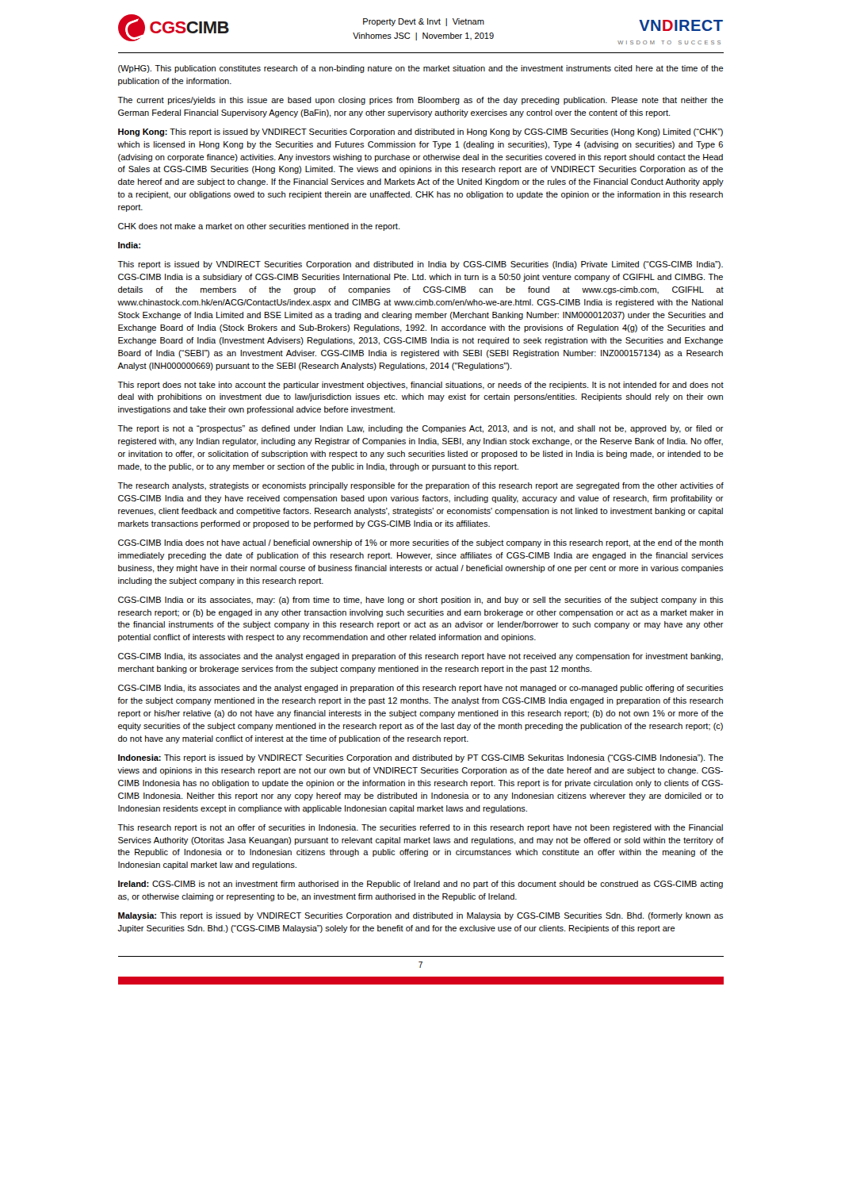CGS CIMB
Property Devt & Invt|Vietnam
Vinhomes JSC|November 1, 2019
VN DIRECT
WISDOM TO SUCCESS
(WpHG). This publication constitutes research of a non-binding nature on the market situation and the investment instruments cited here at the time of the publication of the information.
The current prices/yields in this issue are based upon closing prices from Bloomberg as of the day preceding publication. Please note that neither the German Federal Financial Supervisory Agency (BaFin), nor any other supervisory authority exercises any control over the content of this report.
Hong Kong: This report is issued by VNDIRECT Securities Corporation and distributed in Hong Kong by CGS-CIMB Securities (Hong Kong) Limited (“CHK”) which is licensed in Hong Kong by the Securities and Futures Commission for Type 1 (dealing in securities), Type 4 (advising on securities) and Type 6 (advising on corporate finance) activities. Any investors wishing to purchase or otherwise deal in the securities covered in this report should contact the Head of Sales at CGS-CIMB Securities (Hong Kong) Limited. The views and opinions in this research report are of VNDIRECT Securities Corporation as of the date hereof and are subject to change. If the Financial Services and Markets Act of the United Kingdom or the rules of the Financial Conduct Authority apply to a recipient, our obligations owed to such recipient therein are unaffected. CHK has no obligation to update the opinion or the information in this research report.
CHK does not make a market on other securities mentioned in the report.
India:
This report is issued by VNDIRECT Securities Corporation and distributed in India by CGS-CIMB Securities (India) Private Limited (“CGS-CIMB India”). CGS-CIMB India is a subsidiary of CGS-CIMB Securities International Pte. Ltd. which in turn is a 50:50 joint venture company of CGIFHL and CIMBG. The details of the members of the group of companies of CGS-CIMB can be found at www.cgs-cimb.com, CGIFHL at www.chinastock.com.hk/en/ACG/ContactUs/index.aspx and CIMBG at www.cimb.com/en/who-we-are.html. CGS-CIMB India is registered with the National Stock Exchange of India Limited and BSE Limited as a trading and clearing member (Merchant Banking Number: INM000012037) under the Securities and Exchange Board of India (Stock Brokers and Sub-Brokers) Regulations, 1992. In accordance with the provisions of Regulation 4(g) of the Securities and Exchange Board of India (Investment Advisers) Regulations, 2013, CGS-CIMB India is not required to seek registration with the Securities and Exchange Board of India (“SEBI”) as an Investment Adviser. CGS-CIMB India is registered with SEBI (SEBI Registration Number: INZ000157134) as a Research Analyst (INH000000669) pursuant to the SEBI (Research Analysts) Regulations, 2014 ("Regulations").
This report does not take into account the particular investment objectives, financial situations, or needs of the recipients. It is not intended for and does not deal with prohibitions on investment due to law/jurisdiction issues etc. which may exist for certain persons/entities. Recipients should rely on their own investigations and take their own professional advice before investment.
The report is not a “prospectus” as defined under Indian Law, including the Companies Act, 2013, and is not, and shall not be, approved by, or filed or registered with, any Indian regulator, including any Registrar of Companies in India, SEBI, any Indian stock exchange, or the Reserve Bank of India. No offer, or invitation to offer, or solicitation of subscription with respect to any such securities listed or proposed to be listed in India is being made, or intended to be made, to the public, or to any member or section of the public in India, through or pursuant to this report.
The research analysts, strategists or economists principally responsible for the preparation of this research report are segregated from the other activities of CGS-CIMB India and they have received compensation based upon various factors, including quality, accuracy and value of research, firm profitability or revenues, client feedback and competitive factors. Research analysts', strategists' or economists' compensation is not linked to investment banking or capital markets transactions performed or proposed to be performed by CGS-CIMB India or its affiliates.
CGS-CIMB India does not have actual / beneficial ownership of 1% or more securities of the subject company in this research report, at the end of the month immediately preceding the date of publication of this research report. However, since affiliates of CGS-CIMB India are engaged in the financial services business, they might have in their normal course of business financial interests or actual / beneficial ownership of one per cent or more in various companies including the subject company in this research report.
CGS-CIMB India or its associates, may: (a) from time to time, have long or short position in, and buy or sell the securities of the subject company in this research report; or (b) be engaged in any other transaction involving such securities and earn brokerage or other compensation or act as a market maker in the financial instruments of the subject company in this research report or act as an advisor or lender/borrower to such company or may have any other potential conflict of interests with respect to any recommendation and other related information and opinions.
CGS-CIMB India, its associates and the analyst engaged in preparation of this research report have not received any compensation for investment banking, merchant banking or brokerage services from the subject company mentioned in the research report in the past 12 months.
CGS-CIMB India, its associates and the analyst engaged in preparation of this research report have not managed or co-managed public offering of securities for the subject company mentioned in the research report in the past 12 months. The analyst from CGS-CIMB India engaged in preparation of this research report or his/her relative (a) do not have any financial interests in the subject company mentioned in this research report; (b) do not own 1% or more of the equity securities of the subject company mentioned in the research report as of the last day of the month preceding the publication of the research report; (c) do not have any material conflict of interest at the time of publication of the research report.
Indonesia: This report is issued by VNDIRECT Securities Corporation and distributed by PT CGS-CIMB Sekuritas Indonesia (“CGS-CIMB Indonesia”). The views and opinions in this research report are not our own but of VNDIRECT Securities Corporation as of the date hereof and are subject to change. CGS-CIMB Indonesia has no obligation to update the opinion or the information in this research report. This report is for private circulation only to clients of CGS-CIMB Indonesia. Neither this report nor any copy hereof may be distributed in Indonesia or to any Indonesian citizens wherever they are domiciled or to Indonesian residents except in compliance with applicable Indonesian capital market laws and regulations.
This research report is not an offer of securities in Indonesia. The securities referred to in this research report have not been registered with the Financial Services Authority (Otoritas Jasa Keuangan) pursuant to relevant capital market laws and regulations, and may not be offered or sold within the territory of the Republic of Indonesia or to Indonesian citizens through a public offering or in circumstances which constitute an offer within the meaning of the Indonesian capital market law and regulations.
Ireland: CGS-CIMB is not an investment firm authorised in the Republic of Ireland and no part of this document should be construed as CGS-CIMB acting as, or otherwise claiming or representing to be, an investment firm authorised in the Republic of Ireland.
Malaysia: This report is issued by VNDIRECT Securities Corporation and distributed in Malaysia by CGS-CIMB Securities Sdn. Bhd. (formerly known as Jupiter Securities Sdn. Bhd.) (“CGS-CIMB Malaysia”) solely for the benefit of and for the exclusive use of our clients. Recipients of this report are
7